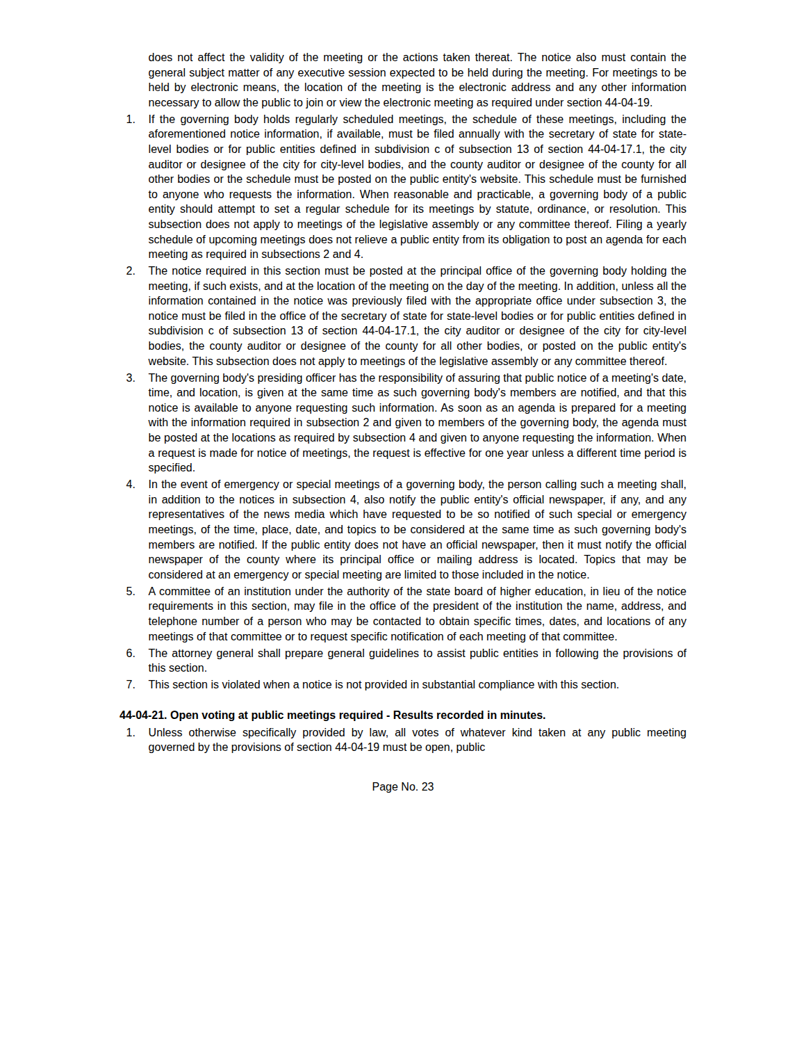does not affect the validity of the meeting or the actions taken thereat. The notice also must contain the general subject matter of any executive session expected to be held during the meeting. For meetings to be held by electronic means, the location of the meeting is the electronic address and any other information necessary to allow the public to join or view the electronic meeting as required under section 44-04-19.
If the governing body holds regularly scheduled meetings, the schedule of these meetings, including the aforementioned notice information, if available, must be filed annually with the secretary of state for state-level bodies or for public entities defined in subdivision c of subsection 13 of section 44-04-17.1, the city auditor or designee of the city for city-level bodies, and the county auditor or designee of the county for all other bodies or the schedule must be posted on the public entity's website. This schedule must be furnished to anyone who requests the information. When reasonable and practicable, a governing body of a public entity should attempt to set a regular schedule for its meetings by statute, ordinance, or resolution. This subsection does not apply to meetings of the legislative assembly or any committee thereof. Filing a yearly schedule of upcoming meetings does not relieve a public entity from its obligation to post an agenda for each meeting as required in subsections 2 and 4.
The notice required in this section must be posted at the principal office of the governing body holding the meeting, if such exists, and at the location of the meeting on the day of the meeting. In addition, unless all the information contained in the notice was previously filed with the appropriate office under subsection 3, the notice must be filed in the office of the secretary of state for state-level bodies or for public entities defined in subdivision c of subsection 13 of section 44-04-17.1, the city auditor or designee of the city for city-level bodies, the county auditor or designee of the county for all other bodies, or posted on the public entity's website. This subsection does not apply to meetings of the legislative assembly or any committee thereof.
The governing body's presiding officer has the responsibility of assuring that public notice of a meeting's date, time, and location, is given at the same time as such governing body's members are notified, and that this notice is available to anyone requesting such information. As soon as an agenda is prepared for a meeting with the information required in subsection 2 and given to members of the governing body, the agenda must be posted at the locations as required by subsection 4 and given to anyone requesting the information. When a request is made for notice of meetings, the request is effective for one year unless a different time period is specified.
In the event of emergency or special meetings of a governing body, the person calling such a meeting shall, in addition to the notices in subsection 4, also notify the public entity's official newspaper, if any, and any representatives of the news media which have requested to be so notified of such special or emergency meetings, of the time, place, date, and topics to be considered at the same time as such governing body's members are notified. If the public entity does not have an official newspaper, then it must notify the official newspaper of the county where its principal office or mailing address is located. Topics that may be considered at an emergency or special meeting are limited to those included in the notice.
A committee of an institution under the authority of the state board of higher education, in lieu of the notice requirements in this section, may file in the office of the president of the institution the name, address, and telephone number of a person who may be contacted to obtain specific times, dates, and locations of any meetings of that committee or to request specific notification of each meeting of that committee.
The attorney general shall prepare general guidelines to assist public entities in following the provisions of this section.
This section is violated when a notice is not provided in substantial compliance with this section.
44-04-21. Open voting at public meetings required - Results recorded in minutes.
Unless otherwise specifically provided by law, all votes of whatever kind taken at any public meeting governed by the provisions of section 44-04-19 must be open, public
Page No. 23